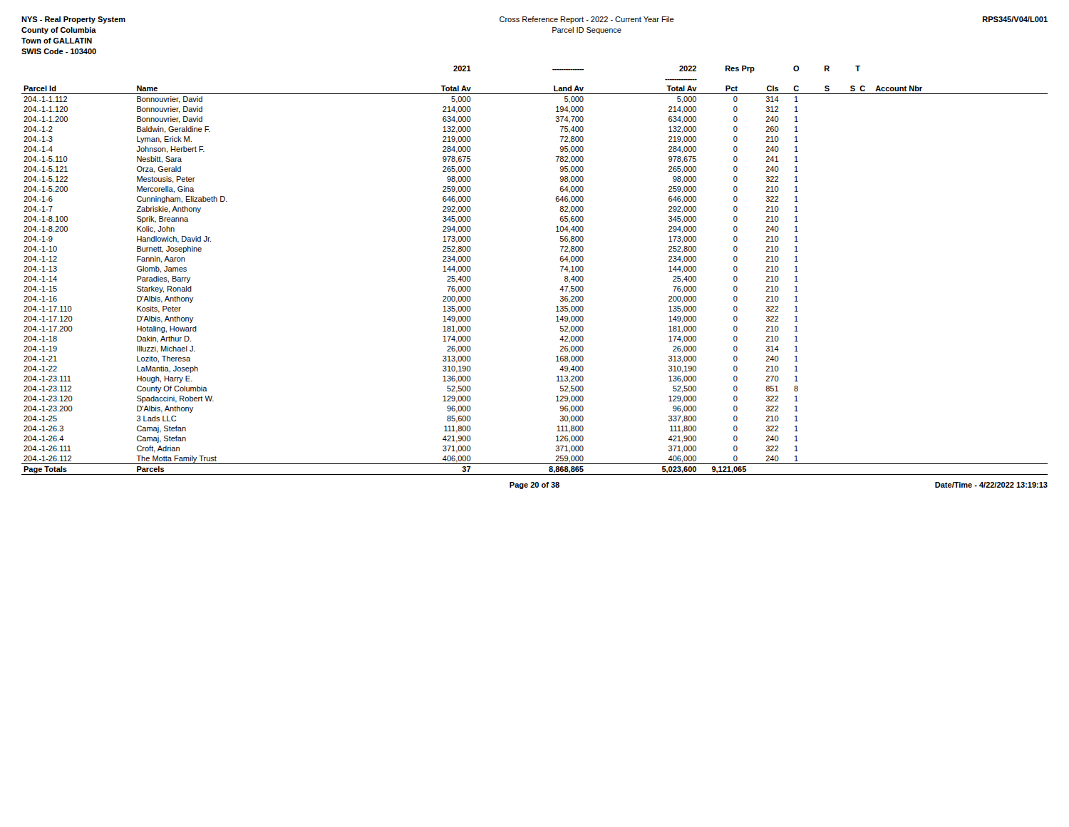NYS - Real Property System
County of Columbia
Town of GALLATIN
SWIS Code - 103400
RPS345/V04/L001
Cross Reference Report - 2022 - Current Year File
Parcel ID Sequence
| | | 2021 | -------------- | 2022 | Res Prp | O | R | T | |
| | | | | -------------- | | | | | | |
| Parcel Id | Name | Total Av | Land Av | Total Av | Pct | Cls | C | S | S C | Account Nbr |
| 204.-1-1.112 | Bonnouvrier, David | 5,000 | 5,000 | 5,000 | 0 | 314 | 1 | | | |
| 204.-1-1.120 | Bonnouvrier, David | 214,000 | 194,000 | 214,000 | 0 | 312 | 1 | | | |
| 204.-1-1.200 | Bonnouvrier, David | 634,000 | 374,700 | 634,000 | 0 | 240 | 1 | | | |
| 204.-1-2 | Baldwin, Geraldine F. | 132,000 | 75,400 | 132,000 | 0 | 260 | 1 | | | |
| 204.-1-3 | Lyman, Erick M. | 219,000 | 72,800 | 219,000 | 0 | 210 | 1 | | | |
| 204.-1-4 | Johnson, Herbert F. | 284,000 | 95,000 | 284,000 | 0 | 240 | 1 | | | |
| 204.-1-5.110 | Nesbitt, Sara | 978,675 | 782,000 | 978,675 | 0 | 241 | 1 | | | |
| 204.-1-5.121 | Orza, Gerald | 265,000 | 95,000 | 265,000 | 0 | 240 | 1 | | | |
| 204.-1-5.122 | Mestousis, Peter | 98,000 | 98,000 | 98,000 | 0 | 322 | 1 | | | |
| 204.-1-5.200 | Mercorella, Gina | 259,000 | 64,000 | 259,000 | 0 | 210 | 1 | | | |
| 204.-1-6 | Cunningham, Elizabeth D. | 646,000 | 646,000 | 646,000 | 0 | 322 | 1 | | | |
| 204.-1-7 | Zabriskie, Anthony | 292,000 | 82,000 | 292,000 | 0 | 210 | 1 | | | |
| 204.-1-8.100 | Sprik, Breanna | 345,000 | 65,600 | 345,000 | 0 | 210 | 1 | | | |
| 204.-1-8.200 | Kolic, John | 294,000 | 104,400 | 294,000 | 0 | 240 | 1 | | | |
| 204.-1-9 | Handlowich, David Jr. | 173,000 | 56,800 | 173,000 | 0 | 210 | 1 | | | |
| 204.-1-10 | Burnett, Josephine | 252,800 | 72,800 | 252,800 | 0 | 210 | 1 | | | |
| 204.-1-12 | Fannin, Aaron | 234,000 | 64,000 | 234,000 | 0 | 210 | 1 | | | |
| 204.-1-13 | Glomb, James | 144,000 | 74,100 | 144,000 | 0 | 210 | 1 | | | |
| 204.-1-14 | Paradies, Barry | 25,400 | 8,400 | 25,400 | 0 | 210 | 1 | | | |
| 204.-1-15 | Starkey, Ronald | 76,000 | 47,500 | 76,000 | 0 | 210 | 1 | | | |
| 204.-1-16 | D'Albis, Anthony | 200,000 | 36,200 | 200,000 | 0 | 210 | 1 | | | |
| 204.-1-17.110 | Kosits, Peter | 135,000 | 135,000 | 135,000 | 0 | 322 | 1 | | | |
| 204.-1-17.120 | D'Albis, Anthony | 149,000 | 149,000 | 149,000 | 0 | 322 | 1 | | | |
| 204.-1-17.200 | Hotaling, Howard | 181,000 | 52,000 | 181,000 | 0 | 210 | 1 | | | |
| 204.-1-18 | Dakin, Arthur D. | 174,000 | 42,000 | 174,000 | 0 | 210 | 1 | | | |
| 204.-1-19 | Illuzzi, Michael J. | 26,000 | 26,000 | 26,000 | 0 | 314 | 1 | | | |
| 204.-1-21 | Lozito, Theresa | 313,000 | 168,000 | 313,000 | 0 | 240 | 1 | | | |
| 204.-1-22 | LaMantia, Joseph | 310,190 | 49,400 | 310,190 | 0 | 210 | 1 | | | |
| 204.-1-23.111 | Hough, Harry E. | 136,000 | 113,200 | 136,000 | 0 | 270 | 1 | | | |
| 204.-1-23.112 | County Of Columbia | 52,500 | 52,500 | 52,500 | 0 | 851 | 8 | | | |
| 204.-1-23.120 | Spadaccini, Robert W. | 129,000 | 129,000 | 129,000 | 0 | 322 | 1 | | | |
| 204.-1-23.200 | D'Albis, Anthony | 96,000 | 96,000 | 96,000 | 0 | 322 | 1 | | | |
| 204.-1-25 | 3 Lads LLC | 85,600 | 30,000 | 337,800 | 0 | 210 | 1 | | | |
| 204.-1-26.3 | Camaj, Stefan | 111,800 | 111,800 | 111,800 | 0 | 322 | 1 | | | |
| 204.-1-26.4 | Camaj, Stefan | 421,900 | 126,000 | 421,900 | 0 | 240 | 1 | | | |
| 204.-1-26.111 | Croft, Adrian | 371,000 | 371,000 | 371,000 | 0 | 322 | 1 | | | |
| 204.-1-26.112 | The Motta Family Trust | 406,000 | 259,000 | 406,000 | 0 | 240 | 1 | | | |
| Page Totals | Parcels | 37 | 8,868,865 | 5,023,600 | 9,121,065 |
Page 20 of 38
Date/Time - 4/22/2022 13:19:13